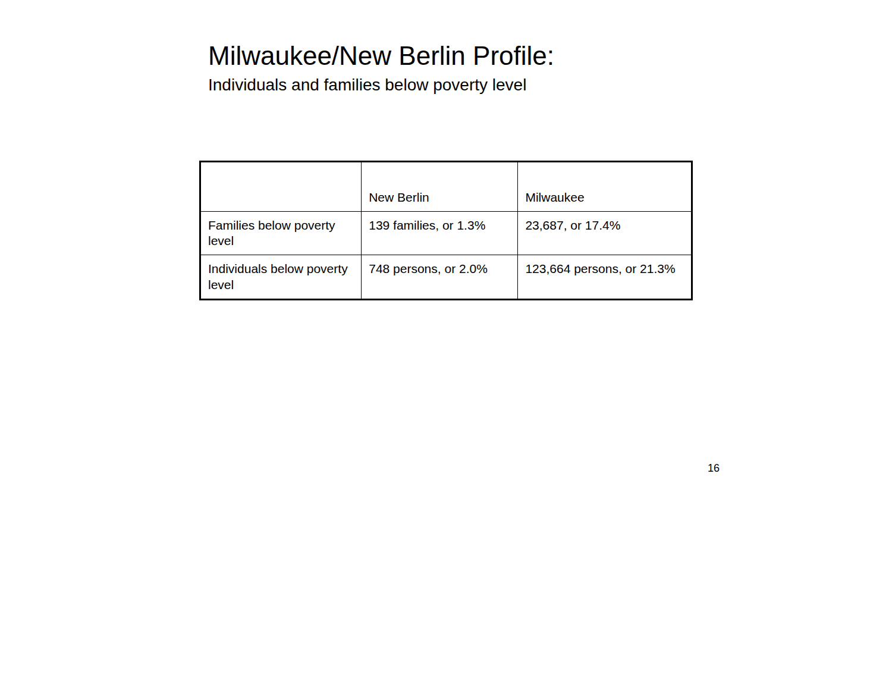Milwaukee/New Berlin Profile:
Individuals and families below poverty level
| | New Berlin | Milwaukee |
| Families below poverty level | 139 families, or 1.3% | 23,687, or 17.4% |
| Individuals below poverty level | 748 persons, or 2.0% | 123,664 persons, or 21.3% |
16